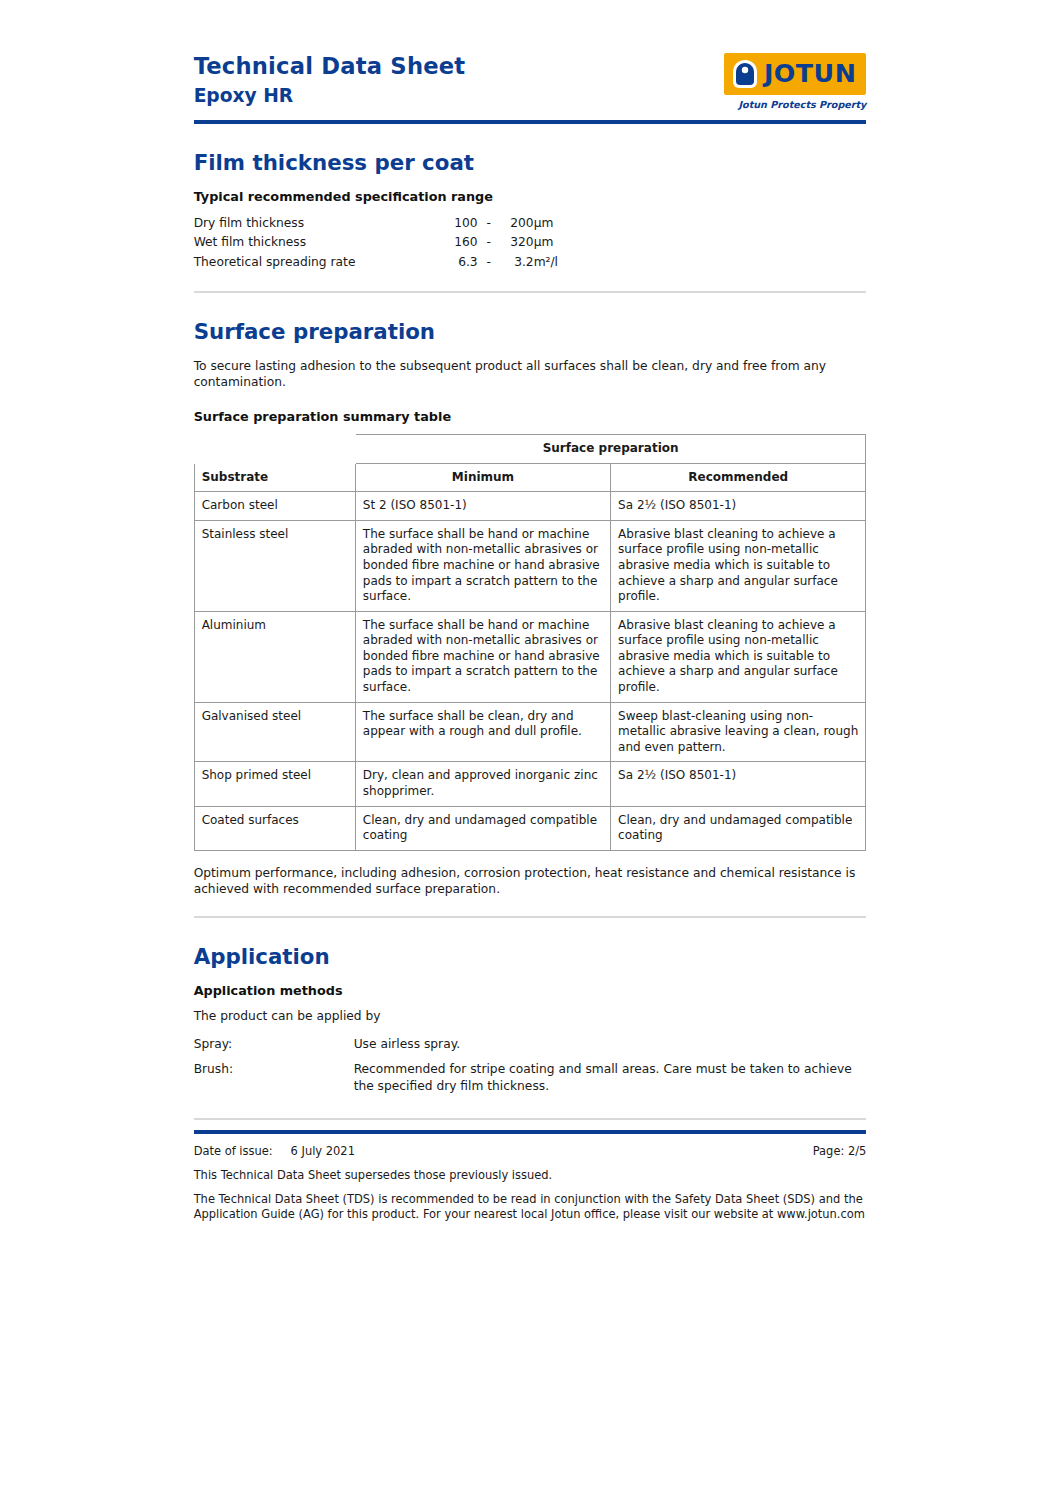Technical Data Sheet
Epoxy HR
JOTUN
Jotun Protects Property
Film thickness per coat
Typical recommended specification range
| Dry film thickness | 100 | - | 200 | µm |
| Wet film thickness | 160 | - | 320 | µm |
| Theoretical spreading rate | 6.3 | - | 3.2 | m²/l |
Surface preparation
To secure lasting adhesion to the subsequent product all surfaces shall be clean, dry and free from any contamination.
Surface preparation summary table
| | Surface preparation |
| --- | --- |
| Substrate | Minimum | Recommended |
| Carbon steel | St 2 (ISO 8501-1) | Sa 2½ (ISO 8501-1) |
| Stainless steel | The surface shall be hand or machine abraded with non-metallic abrasives or bonded fibre machine or hand abrasive pads to impart a scratch pattern to the surface. | Abrasive blast cleaning to achieve a surface profile using non-metallic abrasive media which is suitable to achieve a sharp and angular surface profile. |
| Aluminium | The surface shall be hand or machine abraded with non-metallic abrasives or bonded fibre machine or hand abrasive pads to impart a scratch pattern to the surface. | Abrasive blast cleaning to achieve a surface profile using non-metallic abrasive media which is suitable to achieve a sharp and angular surface profile. |
| Galvanised steel | The surface shall be clean, dry and appear with a rough and dull profile. | Sweep blast-cleaning using non-metallic abrasive leaving a clean, rough and even pattern. |
| Shop primed steel | Dry, clean and approved inorganic zinc shopprimer. | Sa 2½ (ISO 8501-1) |
| Coated surfaces | Clean, dry and undamaged compatible coating | Clean, dry and undamaged compatible coating |
Optimum performance, including adhesion, corrosion protection, heat resistance and chemical resistance is achieved with recommended surface preparation.
Application
Application methods
The product can be applied by
| Spray: | Use airless spray. |
| Brush: | Recommended for stripe coating and small areas. Care must be taken to achieve the specified dry film thickness. |
Date of issue: 6 July 2021
Page: 2/5
This Technical Data Sheet supersedes those previously issued.
The Technical Data Sheet (TDS) is recommended to be read in conjunction with the Safety Data Sheet (SDS) and the Application Guide (AG) for this product. For your nearest local Jotun office, please visit our website at www.jotun.com